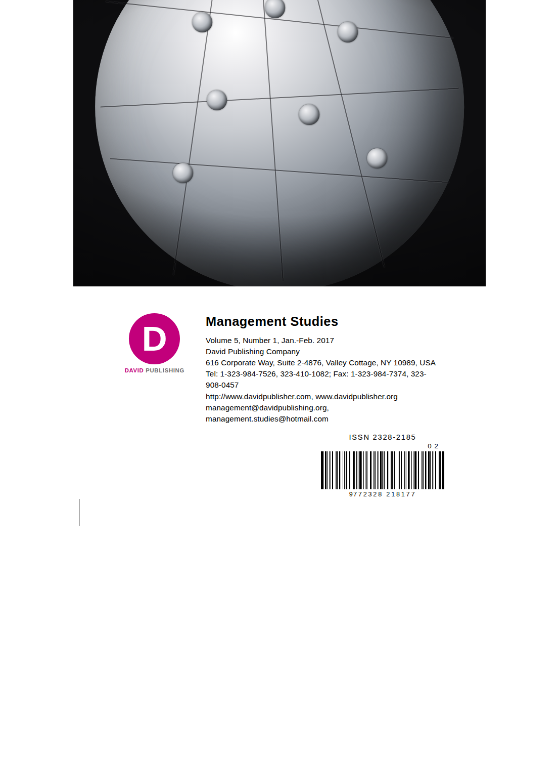DAVID PUBLISHING
Management Studies
Volume 5, Number 1, Jan.-Feb. 2017
David Publishing Company
616 Corporate Way, Suite 2-4876, Valley Cottage, NY 10989, USA
Tel: 1-323-984-7526, 323-410-1082; Fax: 1-323-984-7374, 323-908-0457
http://www.davidpublisher.com, www.davidpublisher.org
management@davidpublishing.org, management.studies@hotmail.com
ISSN 2328-2185
0 2
9772328 218177